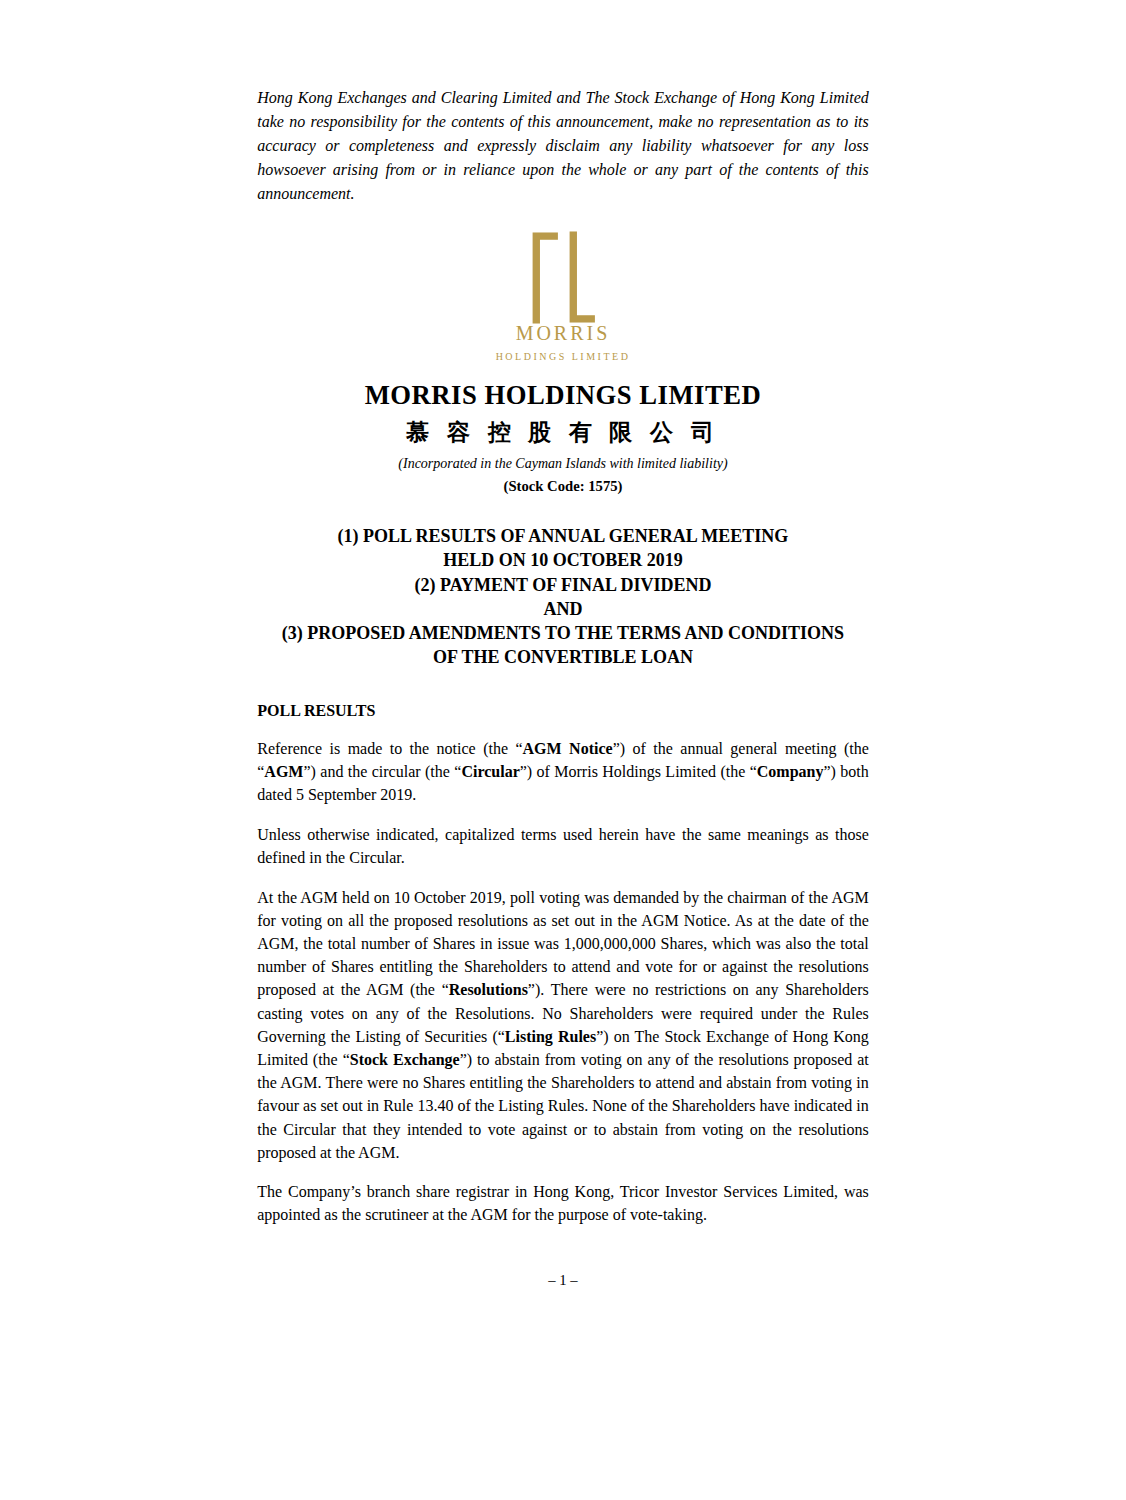Hong Kong Exchanges and Clearing Limited and The Stock Exchange of Hong Kong Limited take no responsibility for the contents of this announcement, make no representation as to its accuracy or completeness and expressly disclaim any liability whatsoever for any loss howsoever arising from or in reliance upon the whole or any part of the contents of this announcement.
⎡⎣ MORRIS HOLDINGS LIMITED
MORRIS HOLDINGS LIMITED
慕 容 控 股 有 限 公 司
(Incorporated in the Cayman Islands with limited liability)
(Stock Code: 1575)
(1) POLL RESULTS OF ANNUAL GENERAL MEETING
HELD ON 10 OCTOBER 2019
(2) PAYMENT OF FINAL DIVIDEND
AND
(3) PROPOSED AMENDMENTS TO THE TERMS AND CONDITIONS
OF THE CONVERTIBLE LOAN
POLL RESULTS
Reference is made to the notice (the “AGM Notice”) of the annual general meeting (the “AGM”) and the circular (the “Circular”) of Morris Holdings Limited (the “Company”) both dated 5 September 2019.
Unless otherwise indicated, capitalized terms used herein have the same meanings as those defined in the Circular.
At the AGM held on 10 October 2019, poll voting was demanded by the chairman of the AGM for voting on all the proposed resolutions as set out in the AGM Notice. As at the date of the AGM, the total number of Shares in issue was 1,000,000,000 Shares, which was also the total number of Shares entitling the Shareholders to attend and vote for or against the resolutions proposed at the AGM (the “Resolutions”). There were no restrictions on any Shareholders casting votes on any of the Resolutions. No Shareholders were required under the Rules Governing the Listing of Securities (“Listing Rules”) on The Stock Exchange of Hong Kong Limited (the “Stock Exchange”) to abstain from voting on any of the resolutions proposed at the AGM. There were no Shares entitling the Shareholders to attend and abstain from voting in favour as set out in Rule 13.40 of the Listing Rules. None of the Shareholders have indicated in the Circular that they intended to vote against or to abstain from voting on the resolutions proposed at the AGM.
The Company’s branch share registrar in Hong Kong, Tricor Investor Services Limited, was appointed as the scrutineer at the AGM for the purpose of vote-taking.
– 1 –